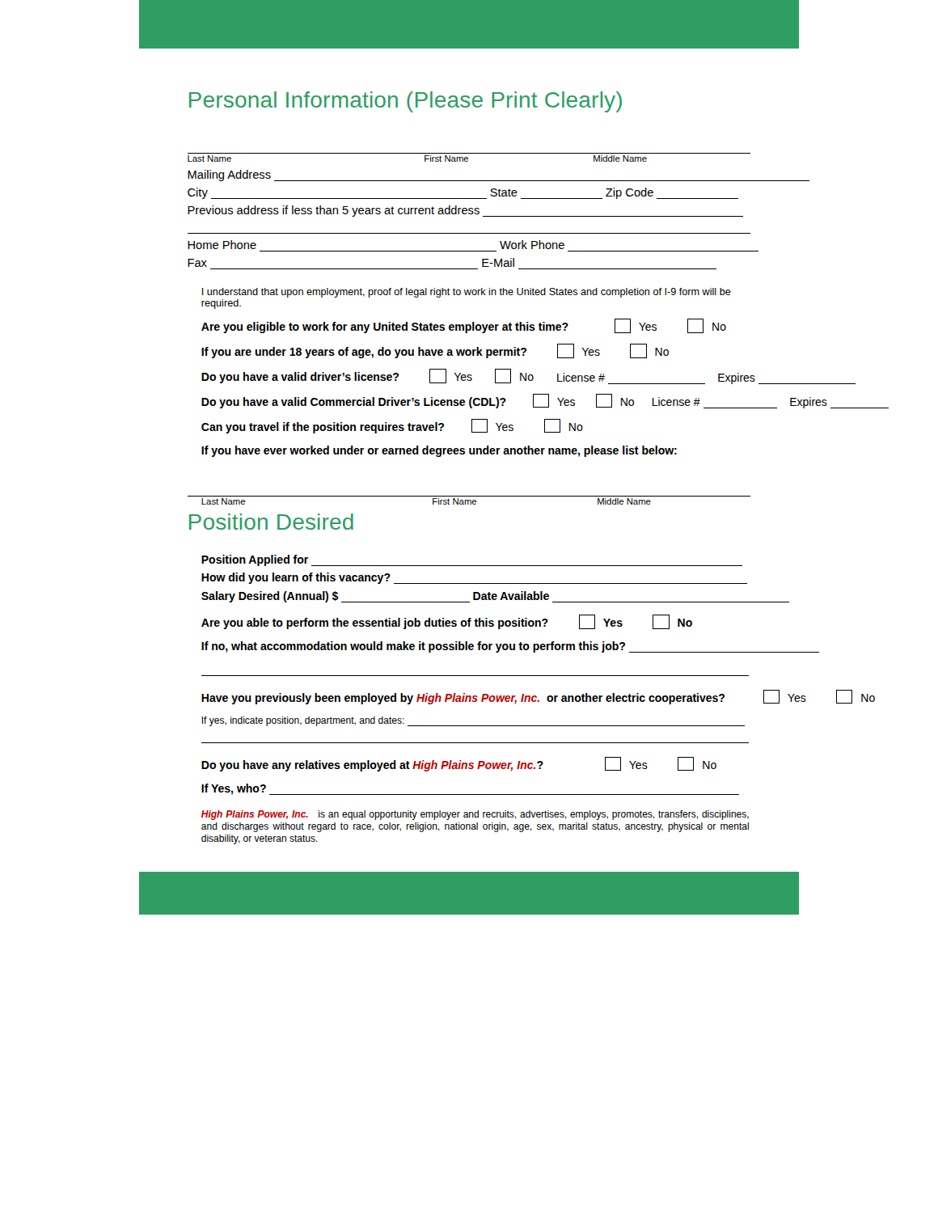Personal Information (Please Print Clearly)
Last Name First Name Middle Name
Mailing Address
City State Zip Code
Previous address if less than 5 years at current address
Home Phone Work Phone
Fax E-Mail
I understand that upon employment, proof of legal right to work in the United States and completion of I-9 form will be required.
Are you eligible to work for any United States employer at this time? Yes No
If you are under 18 years of age, do you have a work permit? Yes No
Do you have a valid driver’s license? Yes No License # Expires
Do you have a valid Commercial Driver’s License (CDL)? Yes No License # Expires
Can you travel if the position requires travel? Yes No
If you have ever worked under or earned degrees under another name, please list below:
Last Name First Name Middle Name
Position Desired
Position Applied for
How did you learn of this vacancy?
Salary Desired (Annual) $ Date Available
Are you able to perform the essential job duties of this position? Yes No
If no, what accommodation would make it possible for you to perform this job?
Have you previously been employed by High Plains Power, Inc. or another electric cooperatives? Yes No
If yes, indicate position, department, and dates:
Do you have any relatives employed at High Plains Power, Inc.? Yes No
If Yes, who?
High Plains Power, Inc. is an equal opportunity employer and recruits, advertises, employs, promotes, transfers, disciplines, and discharges without regard to race, color, religion, national origin, age, sex, marital status, ancestry, physical or mental disability, or veteran status.